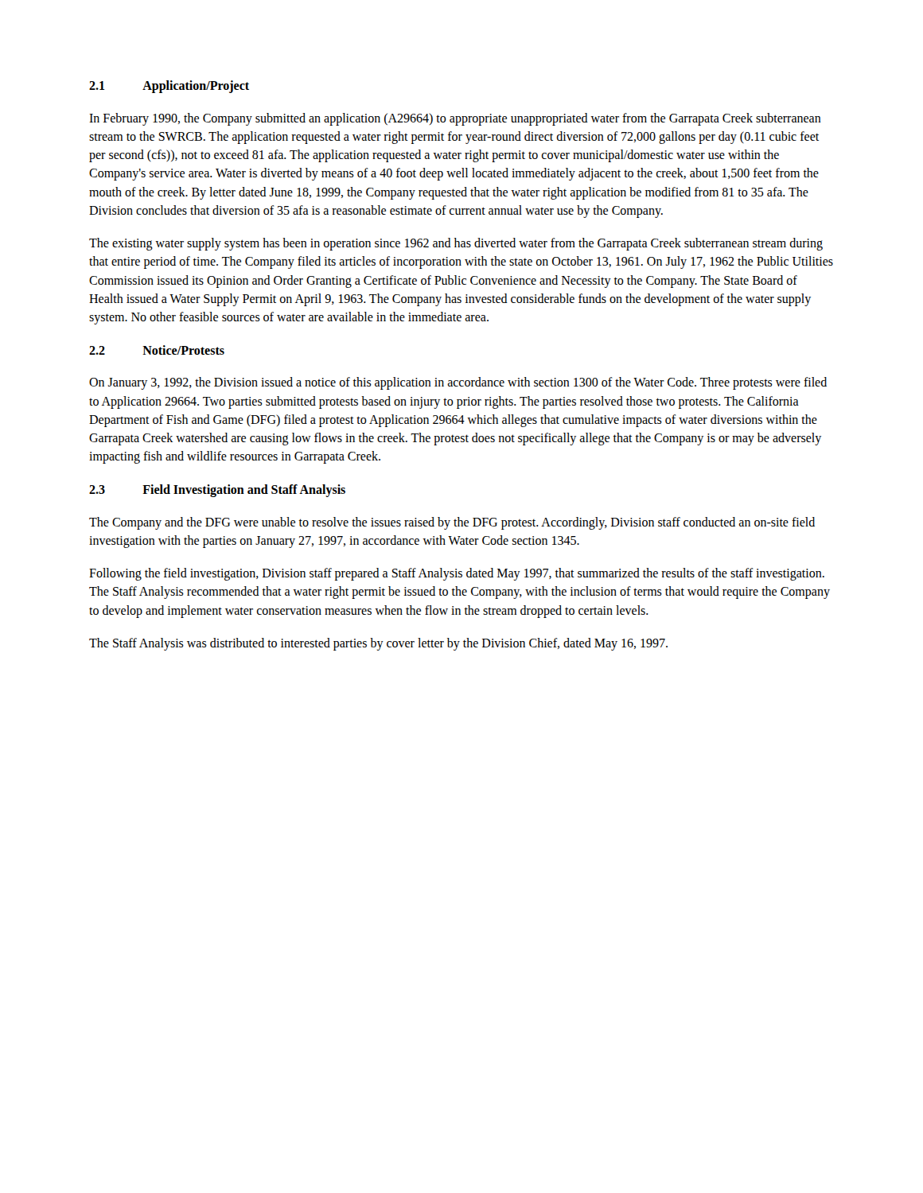2.1 Application/Project
In February 1990, the Company submitted an application (A29664) to appropriate unappropriated water from the Garrapata Creek subterranean stream to the SWRCB. The application requested a water right permit for year-round direct diversion of 72,000 gallons per day (0.11 cubic feet per second (cfs)), not to exceed 81 afa. The application requested a water right permit to cover municipal/domestic water use within the Company's service area. Water is diverted by means of a 40 foot deep well located immediately adjacent to the creek, about 1,500 feet from the mouth of the creek. By letter dated June 18, 1999, the Company requested that the water right application be modified from 81 to 35 afa. The Division concludes that diversion of 35 afa is a reasonable estimate of current annual water use by the Company.
The existing water supply system has been in operation since 1962 and has diverted water from the Garrapata Creek subterranean stream during that entire period of time. The Company filed its articles of incorporation with the state on October 13, 1961. On July 17, 1962 the Public Utilities Commission issued its Opinion and Order Granting a Certificate of Public Convenience and Necessity to the Company. The State Board of Health issued a Water Supply Permit on April 9, 1963. The Company has invested considerable funds on the development of the water supply system. No other feasible sources of water are available in the immediate area.
2.2 Notice/Protests
On January 3, 1992, the Division issued a notice of this application in accordance with section 1300 of the Water Code. Three protests were filed to Application 29664. Two parties submitted protests based on injury to prior rights. The parties resolved those two protests. The California Department of Fish and Game (DFG) filed a protest to Application 29664 which alleges that cumulative impacts of water diversions within the Garrapata Creek watershed are causing low flows in the creek. The protest does not specifically allege that the Company is or may be adversely impacting fish and wildlife resources in Garrapata Creek.
2.3 Field Investigation and Staff Analysis
The Company and the DFG were unable to resolve the issues raised by the DFG protest. Accordingly, Division staff conducted an on-site field investigation with the parties on January 27, 1997, in accordance with Water Code section 1345.
Following the field investigation, Division staff prepared a Staff Analysis dated May 1997, that summarized the results of the staff investigation. The Staff Analysis recommended that a water right permit be issued to the Company, with the inclusion of terms that would require the Company to develop and implement water conservation measures when the flow in the stream dropped to certain levels.
The Staff Analysis was distributed to interested parties by cover letter by the Division Chief, dated May 16, 1997.